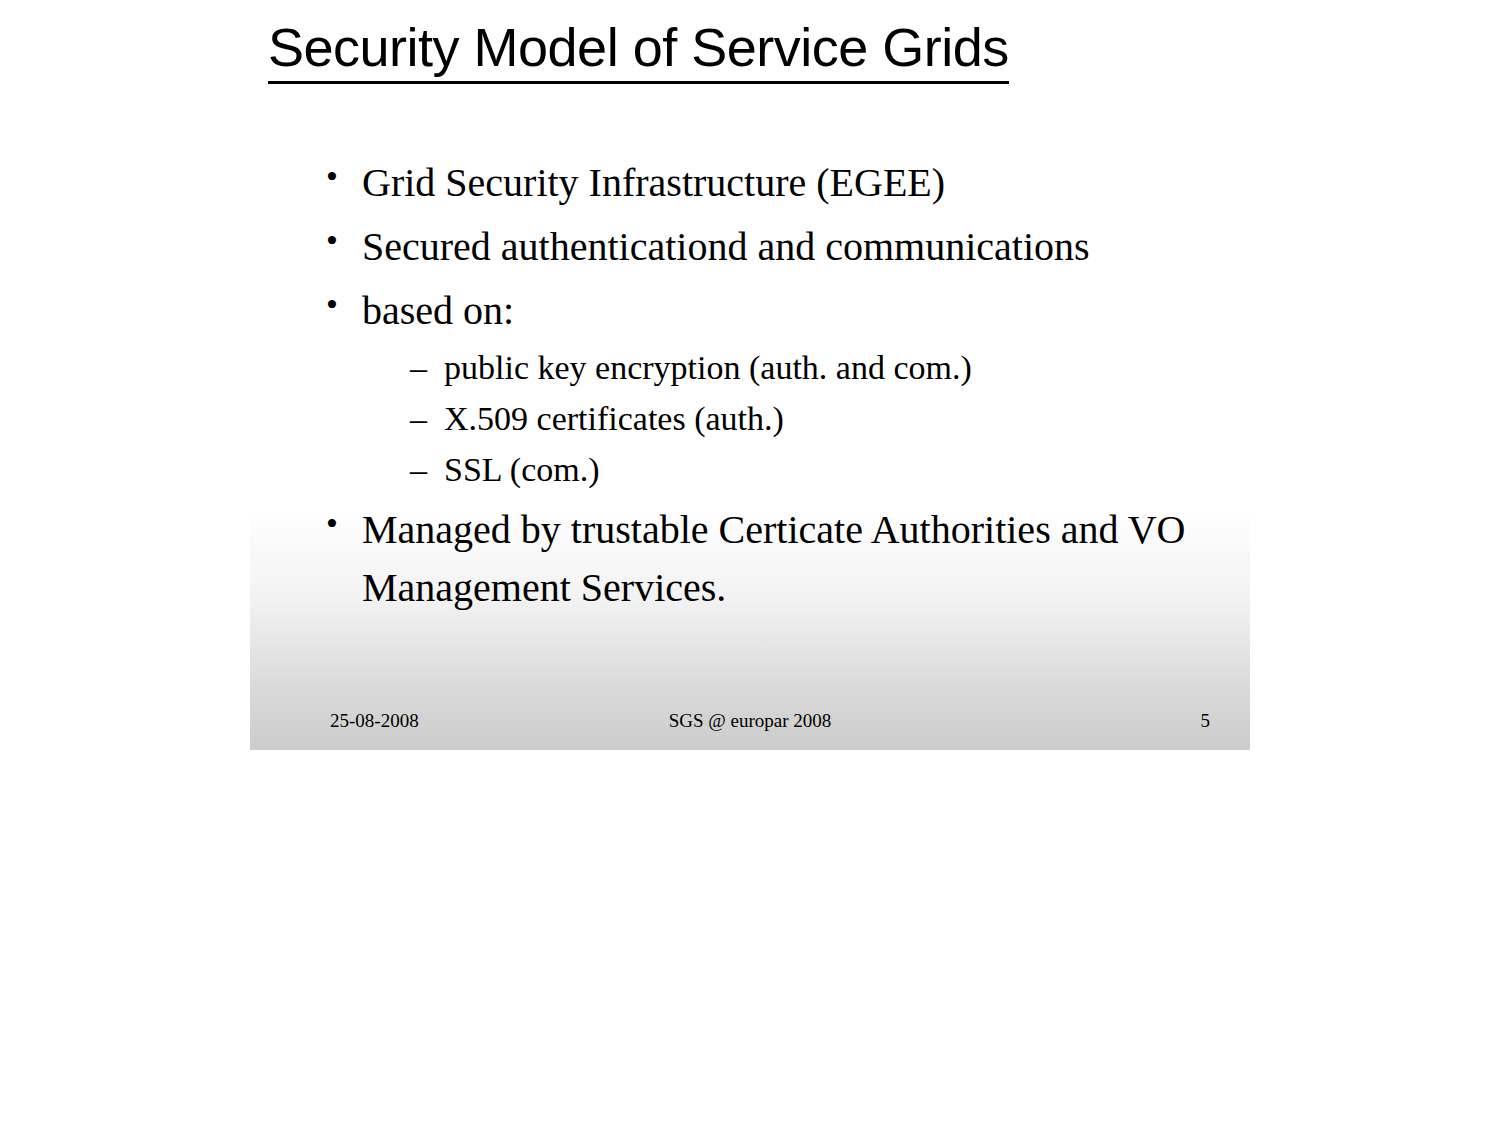Security Model of Service Grids
Grid Security Infrastructure (EGEE)
Secured authenticationd and communications
based on:
public key encryption (auth. and com.)
X.509 certificates (auth.)
SSL (com.)
Managed by trustable Certicate Authorities and VO Management Services.
25-08-2008
SGS @ europar 2008
5